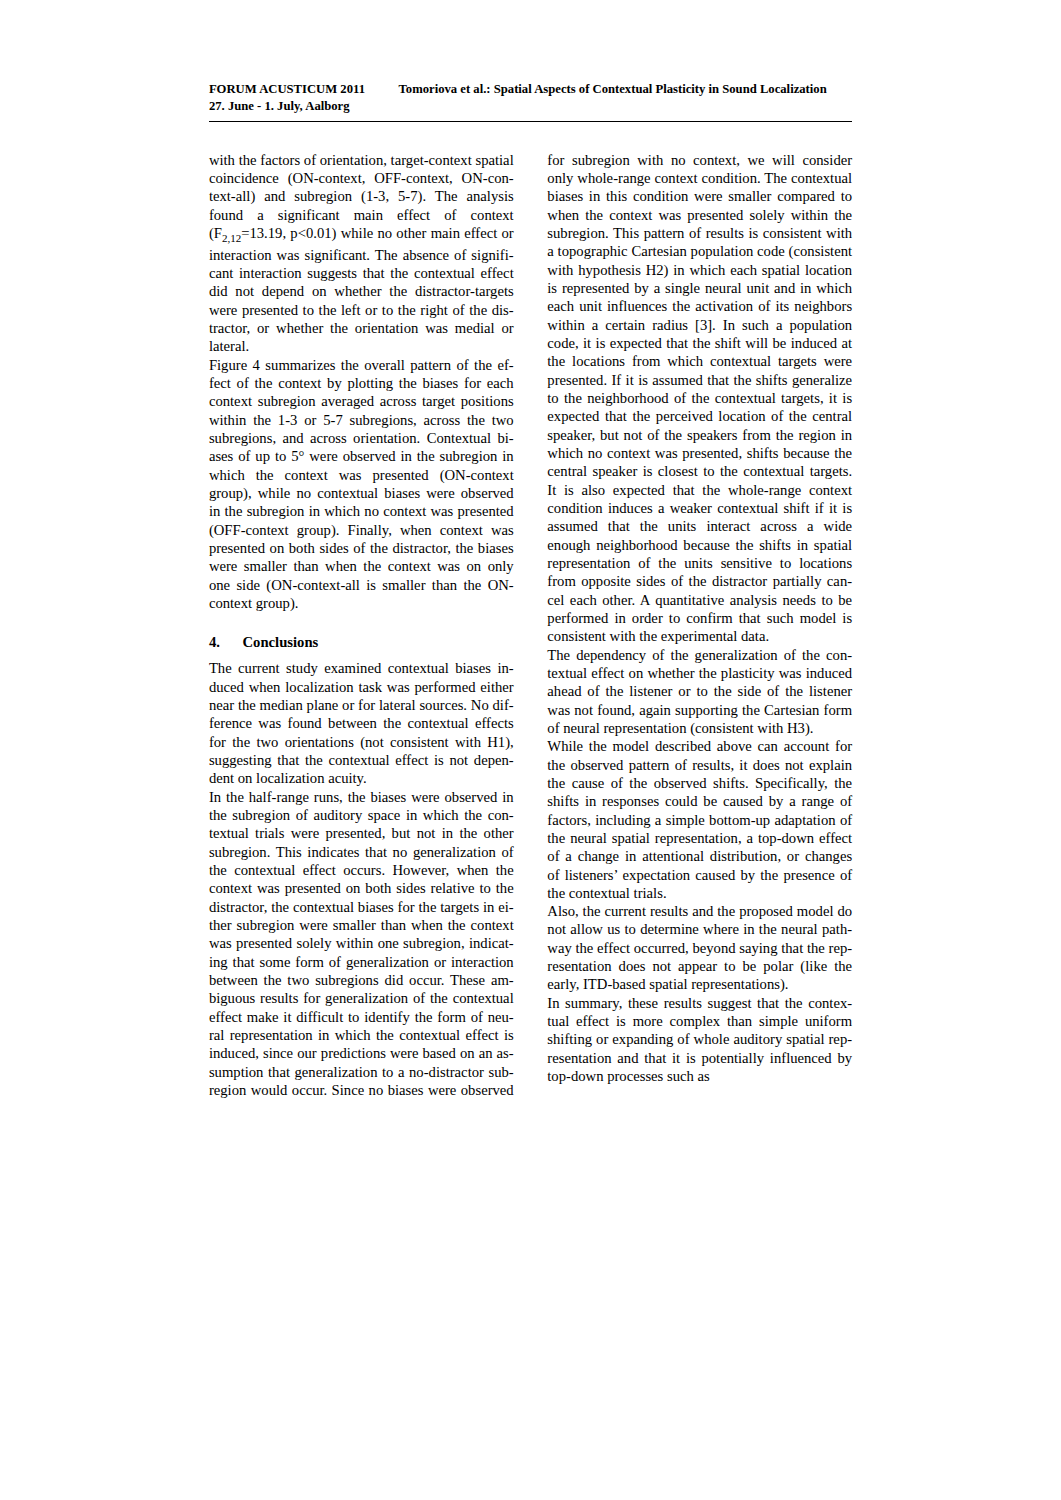FORUM ACUSTICUM 2011 Tomoriova et al.: Spatial Aspects of Contextual Plasticity in Sound Localization
27. June - 1. July, Aalborg
with the factors of orientation, target-context spatial coincidence (ON-context, OFF-context, ON-context-all) and subregion (1-3, 5-7). The analysis found a significant main effect of context (F2,12=13.19, p<0.01) while no other main effect or interaction was significant. The absence of significant interaction suggests that the contextual effect did not depend on whether the distractor-targets were presented to the left or to the right of the distractor, or whether the orientation was medial or lateral.
Figure 4 summarizes the overall pattern of the effect of the context by plotting the biases for each context subregion averaged across target positions within the 1-3 or 5-7 subregions, across the two subregions, and across orientation. Contextual biases of up to 5° were observed in the subregion in which the context was presented (ON-context group), while no contextual biases were observed in the subregion in which no context was presented (OFF-context group). Finally, when context was presented on both sides of the distractor, the biases were smaller than when the context was on only one side (ON-context-all is smaller than the ON-context group).
4. Conclusions
The current study examined contextual biases induced when localization task was performed either near the median plane or for lateral sources. No difference was found between the contextual effects for the two orientations (not consistent with H1), suggesting that the contextual effect is not dependent on localization acuity.
In the half-range runs, the biases were observed in the subregion of auditory space in which the contextual trials were presented, but not in the other subregion. This indicates that no generalization of the contextual effect occurs. However, when the context was presented on both sides relative to the distractor, the contextual biases for the targets in either subregion were smaller than when the context was presented solely within one subregion, indicating that some form of generalization or interaction between the two subregions did occur. These ambiguous results for generalization of the contextual effect make it difficult to identify the form of neural representation in which the contextual effect is induced, since our predictions were based on an assumption that generalization to a no-distractor subregion would occur. Since no biases were observed for subregion with no context, we will consider only whole-range context condition. The contextual biases in this condition were smaller compared to when the context was presented solely within the subregion. This pattern of results is consistent with a topographic Cartesian population code (consistent with hypothesis H2) in which each spatial location is represented by a single neural unit and in which each unit influences the activation of its neighbors within a certain radius [3]. In such a population code, it is expected that the shift will be induced at the locations from which contextual targets were presented. If it is assumed that the shifts generalize to the neighborhood of the contextual targets, it is expected that the perceived location of the central speaker, but not of the speakers from the region in which no context was presented, shifts because the central speaker is closest to the contextual targets. It is also expected that the whole-range context condition induces a weaker contextual shift if it is assumed that the units interact across a wide enough neighborhood because the shifts in spatial representation of the units sensitive to locations from opposite sides of the distractor partially cancel each other. A quantitative analysis needs to be performed in order to confirm that such model is consistent with the experimental data.
The dependency of the generalization of the contextual effect on whether the plasticity was induced ahead of the listener or to the side of the listener was not found, again supporting the Cartesian form of neural representation (consistent with H3).
While the model described above can account for the observed pattern of results, it does not explain the cause of the observed shifts. Specifically, the shifts in responses could be caused by a range of factors, including a simple bottom-up adaptation of the neural spatial representation, a top-down effect of a change in attentional distribution, or changes of listeners’ expectation caused by the presence of the contextual trials.
Also, the current results and the proposed model do not allow us to determine where in the neural pathway the effect occurred, beyond saying that the representation does not appear to be polar (like the early, ITD-based spatial representations).
In summary, these results suggest that the contextual effect is more complex than simple uniform shifting or expanding of whole auditory spatial representation and that it is potentially influenced by top-down processes such as